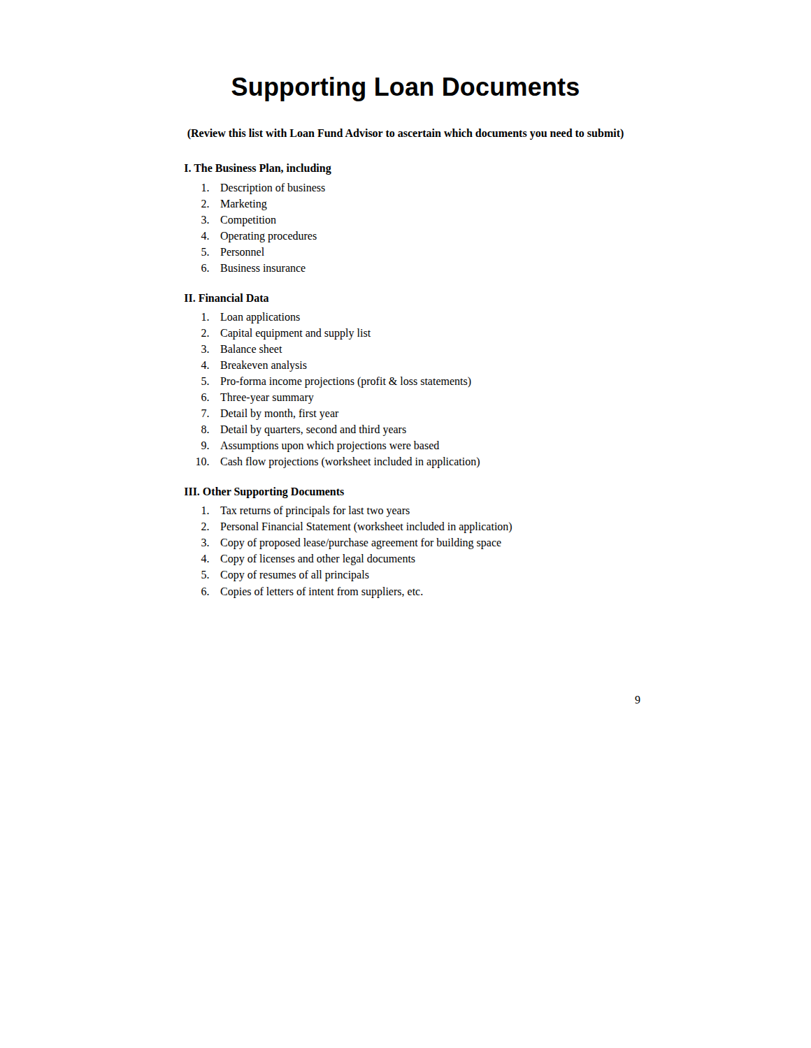Supporting Loan Documents
(Review this list with Loan Fund Advisor to ascertain which documents you need to submit)
I. The Business Plan, including
Description of business
Marketing
Competition
Operating procedures
Personnel
Business insurance
II. Financial Data
Loan applications
Capital equipment and supply list
Balance sheet
Breakeven analysis
Pro-forma income projections (profit & loss statements)
Three-year summary
Detail by month, first year
Detail by quarters, second and third years
Assumptions upon which projections were based
Cash flow projections (worksheet included in application)
III. Other Supporting Documents
Tax returns of principals for last two years
Personal Financial Statement (worksheet included in application)
Copy of proposed lease/purchase agreement for building space
Copy of licenses and other legal documents
Copy of resumes of all principals
Copies of letters of intent from suppliers, etc.
9